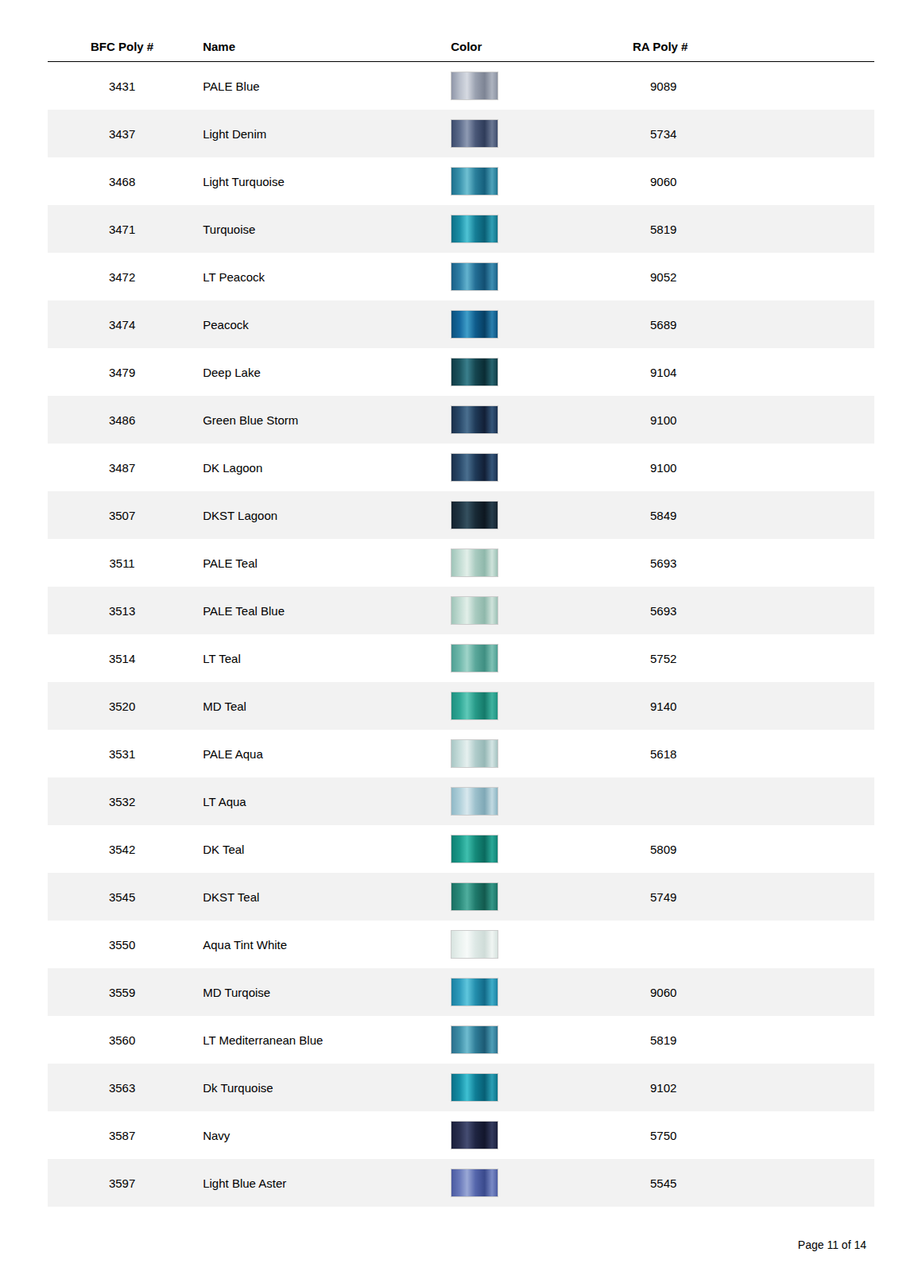| BFC Poly # | Name | Color | RA Poly # |
| --- | --- | --- | --- |
| 3431 | PALE Blue | | 9089 |
| 3437 | Light Denim | | 5734 |
| 3468 | Light Turquoise | | 9060 |
| 3471 | Turquoise | | 5819 |
| 3472 | LT Peacock | | 9052 |
| 3474 | Peacock | | 5689 |
| 3479 | Deep Lake | | 9104 |
| 3486 | Green Blue Storm | | 9100 |
| 3487 | DK Lagoon | | 9100 |
| 3507 | DKST Lagoon | | 5849 |
| 3511 | PALE Teal | | 5693 |
| 3513 | PALE Teal Blue | | 5693 |
| 3514 | LT Teal | | 5752 |
| 3520 | MD Teal | | 9140 |
| 3531 | PALE Aqua | | 5618 |
| 3532 | LT Aqua | | |
| 3542 | DK Teal | | 5809 |
| 3545 | DKST Teal | | 5749 |
| 3550 | Aqua Tint White | | |
| 3559 | MD Turqoise | | 9060 |
| 3560 | LT Mediterranean Blue | | 5819 |
| 3563 | Dk Turquoise | | 9102 |
| 3587 | Navy | | 5750 |
| 3597 | Light Blue Aster | | 5545 |
Page 11 of 14